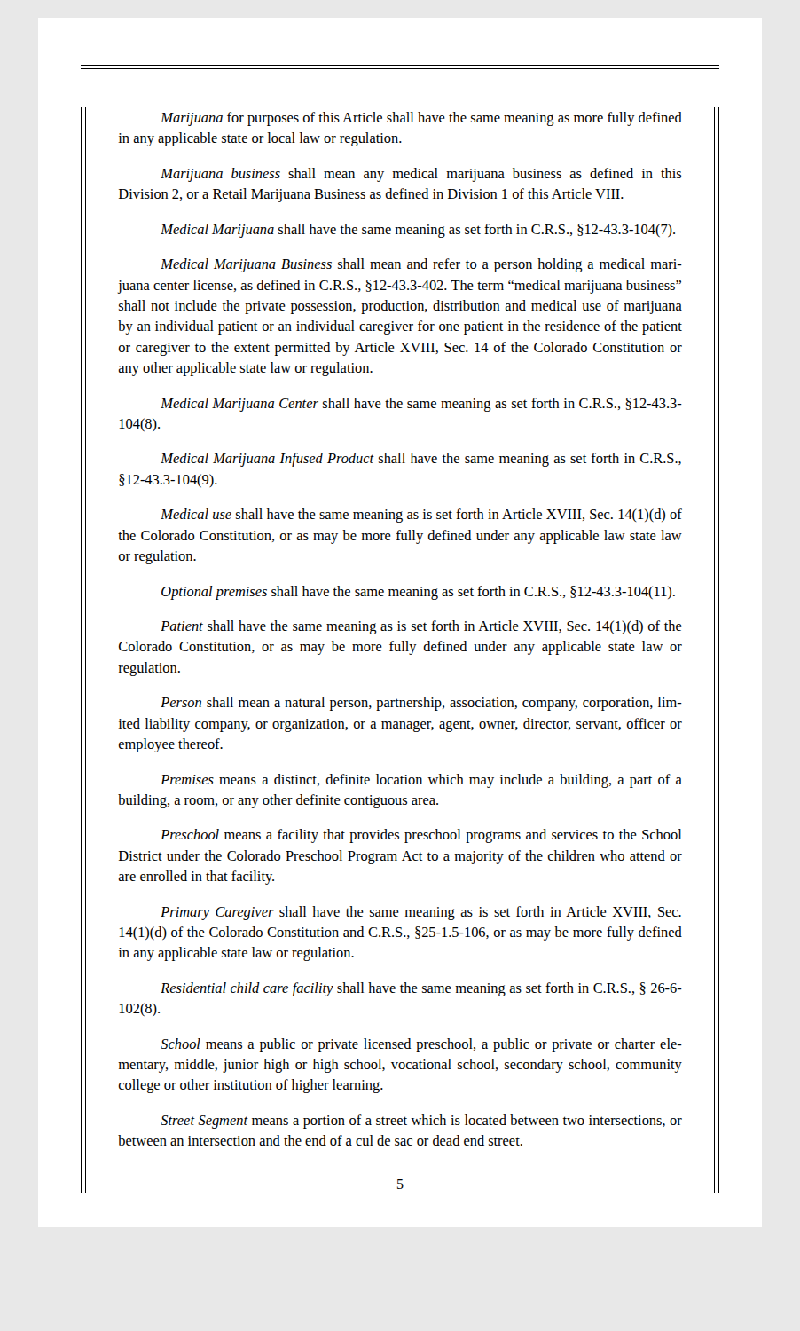Marijuana for purposes of this Article shall have the same meaning as more fully defined in any applicable state or local law or regulation.
Marijuana business shall mean any medical marijuana business as defined in this Division 2, or a Retail Marijuana Business as defined in Division 1 of this Article VIII.
Medical Marijuana shall have the same meaning as set forth in C.R.S., §12-43.3-104(7).
Medical Marijuana Business shall mean and refer to a person holding a medical marijuana center license, as defined in C.R.S., §12-43.3-402. The term “medical marijuana business” shall not include the private possession, production, distribution and medical use of marijuana by an individual patient or an individual caregiver for one patient in the residence of the patient or caregiver to the extent permitted by Article XVIII, Sec. 14 of the Colorado Constitution or any other applicable state law or regulation.
Medical Marijuana Center shall have the same meaning as set forth in C.R.S., §12-43.3-104(8).
Medical Marijuana Infused Product shall have the same meaning as set forth in C.R.S., §12-43.3-104(9).
Medical use shall have the same meaning as is set forth in Article XVIII, Sec. 14(1)(d) of the Colorado Constitution, or as may be more fully defined under any applicable law state law or regulation.
Optional premises shall have the same meaning as set forth in C.R.S., §12-43.3-104(11).
Patient shall have the same meaning as is set forth in Article XVIII, Sec. 14(1)(d) of the Colorado Constitution, or as may be more fully defined under any applicable state law or regulation.
Person shall mean a natural person, partnership, association, company, corporation, limited liability company, or organization, or a manager, agent, owner, director, servant, officer or employee thereof.
Premises means a distinct, definite location which may include a building, a part of a building, a room, or any other definite contiguous area.
Preschool means a facility that provides preschool programs and services to the School District under the Colorado Preschool Program Act to a majority of the children who attend or are enrolled in that facility.
Primary Caregiver shall have the same meaning as is set forth in Article XVIII, Sec. 14(1)(d) of the Colorado Constitution and C.R.S., §25-1.5-106, or as may be more fully defined in any applicable state law or regulation.
Residential child care facility shall have the same meaning as set forth in C.R.S., § 26-6-102(8).
School means a public or private licensed preschool, a public or private or charter elementary, middle, junior high or high school, vocational school, secondary school, community college or other institution of higher learning.
Street Segment means a portion of a street which is located between two intersections, or between an intersection and the end of a cul de sac or dead end street.
5